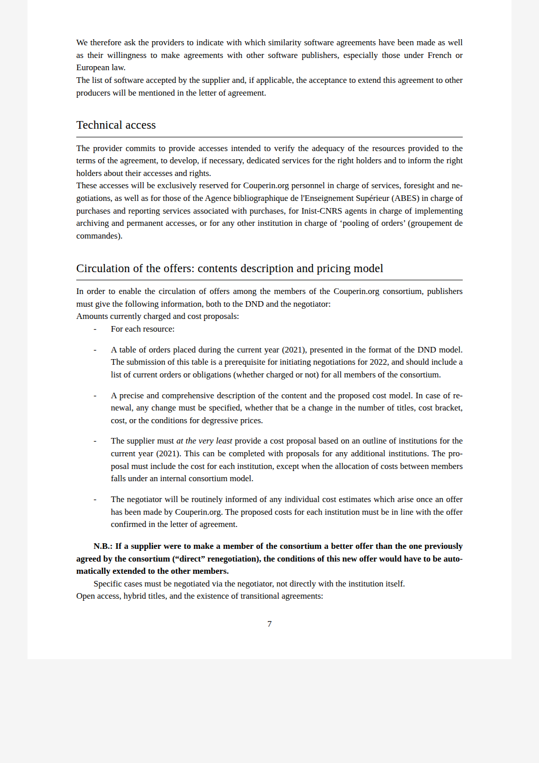We therefore ask the providers to indicate with which similarity software agreements have been made as well as their willingness to make agreements with other software publishers, especially those under French or European law.
The list of software accepted by the supplier and, if applicable, the acceptance to extend this agreement to other producers will be mentioned in the letter of agreement.
Technical access
The provider commits to provide accesses intended to verify the adequacy of the resources provided to the terms of the agreement, to develop, if necessary, dedicated services for the right holders and to inform the right holders about their accesses and rights.
These accesses will be exclusively reserved for Couperin.org personnel in charge of services, foresight and negotiations, as well as for those of the Agence bibliographique de l'Enseignement Supérieur (ABES) in charge of purchases and reporting services associated with purchases, for Inist-CNRS agents in charge of implementing archiving and permanent accesses, or for any other institution in charge of ‘pooling of orders’ (groupement de commandes).
Circulation of the offers: contents description and pricing model
In order to enable the circulation of offers among the members of the Couperin.org consortium, publishers must give the following information, both to the DND and the negotiator:
Amounts currently charged and cost proposals:
For each resource:
A table of orders placed during the current year (2021), presented in the format of the DND model. The submission of this table is a prerequisite for initiating negotiations for 2022, and should include a list of current orders or obligations (whether charged or not) for all members of the consortium.
A precise and comprehensive description of the content and the proposed cost model. In case of renewal, any change must be specified, whether that be a change in the number of titles, cost bracket, cost, or the conditions for degressive prices.
The supplier must at the very least provide a cost proposal based on an outline of institutions for the current year (2021). This can be completed with proposals for any additional institutions. The proposal must include the cost for each institution, except when the allocation of costs between members falls under an internal consortium model.
The negotiator will be routinely informed of any individual cost estimates which arise once an offer has been made by Couperin.org. The proposed costs for each institution must be in line with the offer confirmed in the letter of agreement.
N.B.: If a supplier were to make a member of the consortium a better offer than the one previously agreed by the consortium (“direct” renegotiation), the conditions of this new offer would have to be automatically extended to the other members.
Specific cases must be negotiated via the negotiator, not directly with the institution itself.
Open access, hybrid titles, and the existence of transitional agreements:
7